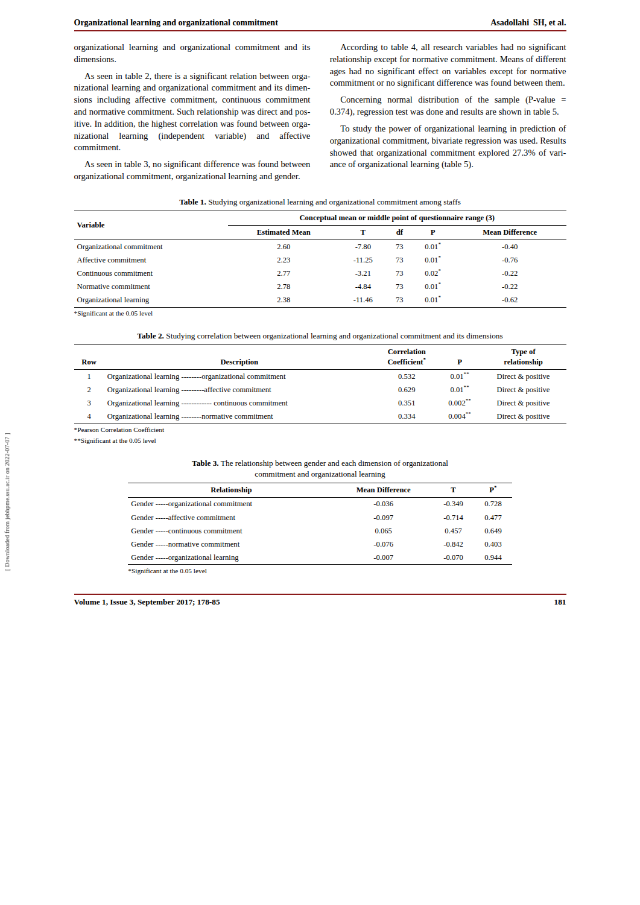[ Downloaded from jebhpme.ssu.ac.ir on 2022-07-07 ]
Organizational learning and organizational commitment Asadollahi SH, et al.
organizational learning and organizational commitment and its dimensions.
As seen in table 2, there is a significant relation between organizational learning and organizational commitment and its dimensions including affective commitment, continuous commitment and normative commitment. Such relationship was direct and positive. In addition, the highest correlation was found between organizational learning (independent variable) and affective commitment.
As seen in table 3, no significant difference was found between organizational commitment, organizational learning and gender.
According to table 4, all research variables had no significant relationship except for normative commitment. Means of different ages had no significant effect on variables except for normative commitment or no significant difference was found between them.
Concerning normal distribution of the sample (P-value = 0.374), regression test was done and results are shown in table 5.
To study the power of organizational learning in prediction of organizational commitment, bivariate regression was used. Results showed that organizational commitment explored 27.3% of variance of organizational learning (table 5).
Table 1. Studying organizational learning and organizational commitment among staffs
| Variable | Conceptual mean or middle point of questionnaire range (3) |
| --- | --- |
| Estimated Mean | T | df | P | Mean Difference |
| Organizational commitment | 2.60 | -7.80 | 73 | 0.01 * | -0.40 |
| Affective commitment | 2.23 | -11.25 | 73 | 0.01 * | -0.76 |
| Continuous commitment | 2.77 | -3.21 | 73 | 0.02 * | -0.22 |
| Normative commitment | 2.78 | -4.84 | 73 | 0.01 * | -0.22 |
| Organizational learning | 2.38 | -11.46 | 73 | 0.01 * | -0.62 |
*Significant at the 0.05 level
Table 2. Studying correlation between organizational learning and organizational commitment and its dimensions
| Row | Description | Correlation Coefficient * | P | Type of relationship |
| --- | --- | --- | --- | --- |
| 1 | Organizational learning --------organizational commitment | 0.532 | 0.01 ** | Direct & positive |
| 2 | Organizational learning ---------affective commitment | 0.629 | 0.01 ** | Direct & positive |
| 3 | Organizational learning ------------ continuous commitment | 0.351 | 0.002 ** | Direct & positive |
| 4 | Organizational learning --------normative commitment | 0.334 | 0.004 ** | Direct & positive |
*Pearson Correlation Coefficient
**Significant at the 0.05 level
Table 3. The relationship between gender and each dimension of organizational
commitment and organizational learning
| Relationship | Mean Difference | T | P * |
| --- | --- | --- | --- |
| Gender -----organizational commitment | -0.036 | -0.349 | 0.728 |
| Gender -----affective commitment | -0.097 | -0.714 | 0.477 |
| Gender -----continuous commitment | 0.065 | 0.457 | 0.649 |
| Gender -----normative commitment | -0.076 | -0.842 | 0.403 |
| Gender -----organizational learning | -0.007 | -0.070 | 0.944 |
*Significant at the 0.05 level
Volume 1, Issue 3, September 2017; 178-85 181